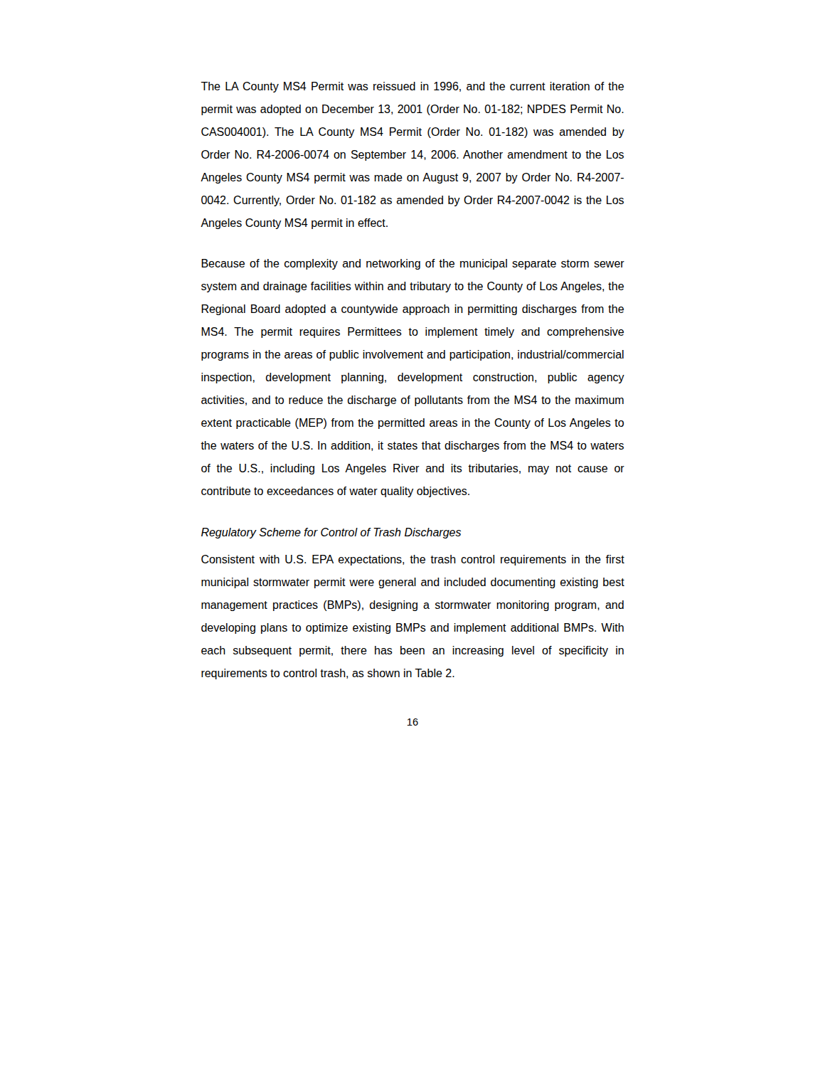The LA County MS4 Permit was reissued in 1996, and the current iteration of the permit was adopted on December 13, 2001 (Order No. 01-182; NPDES Permit No. CAS004001). The LA County MS4 Permit (Order No. 01-182) was amended by Order No. R4-2006-0074 on September 14, 2006. Another amendment to the Los Angeles County MS4 permit was made on August 9, 2007 by Order No. R4-2007-0042. Currently, Order No. 01-182 as amended by Order R4-2007-0042 is the Los Angeles County MS4 permit in effect.
Because of the complexity and networking of the municipal separate storm sewer system and drainage facilities within and tributary to the County of Los Angeles, the Regional Board adopted a countywide approach in permitting discharges from the MS4. The permit requires Permittees to implement timely and comprehensive programs in the areas of public involvement and participation, industrial/commercial inspection, development planning, development construction, public agency activities, and to reduce the discharge of pollutants from the MS4 to the maximum extent practicable (MEP) from the permitted areas in the County of Los Angeles to the waters of the U.S. In addition, it states that discharges from the MS4 to waters of the U.S., including Los Angeles River and its tributaries, may not cause or contribute to exceedances of water quality objectives.
Regulatory Scheme for Control of Trash Discharges
Consistent with U.S. EPA expectations, the trash control requirements in the first municipal stormwater permit were general and included documenting existing best management practices (BMPs), designing a stormwater monitoring program, and developing plans to optimize existing BMPs and implement additional BMPs. With each subsequent permit, there has been an increasing level of specificity in requirements to control trash, as shown in Table 2.
16